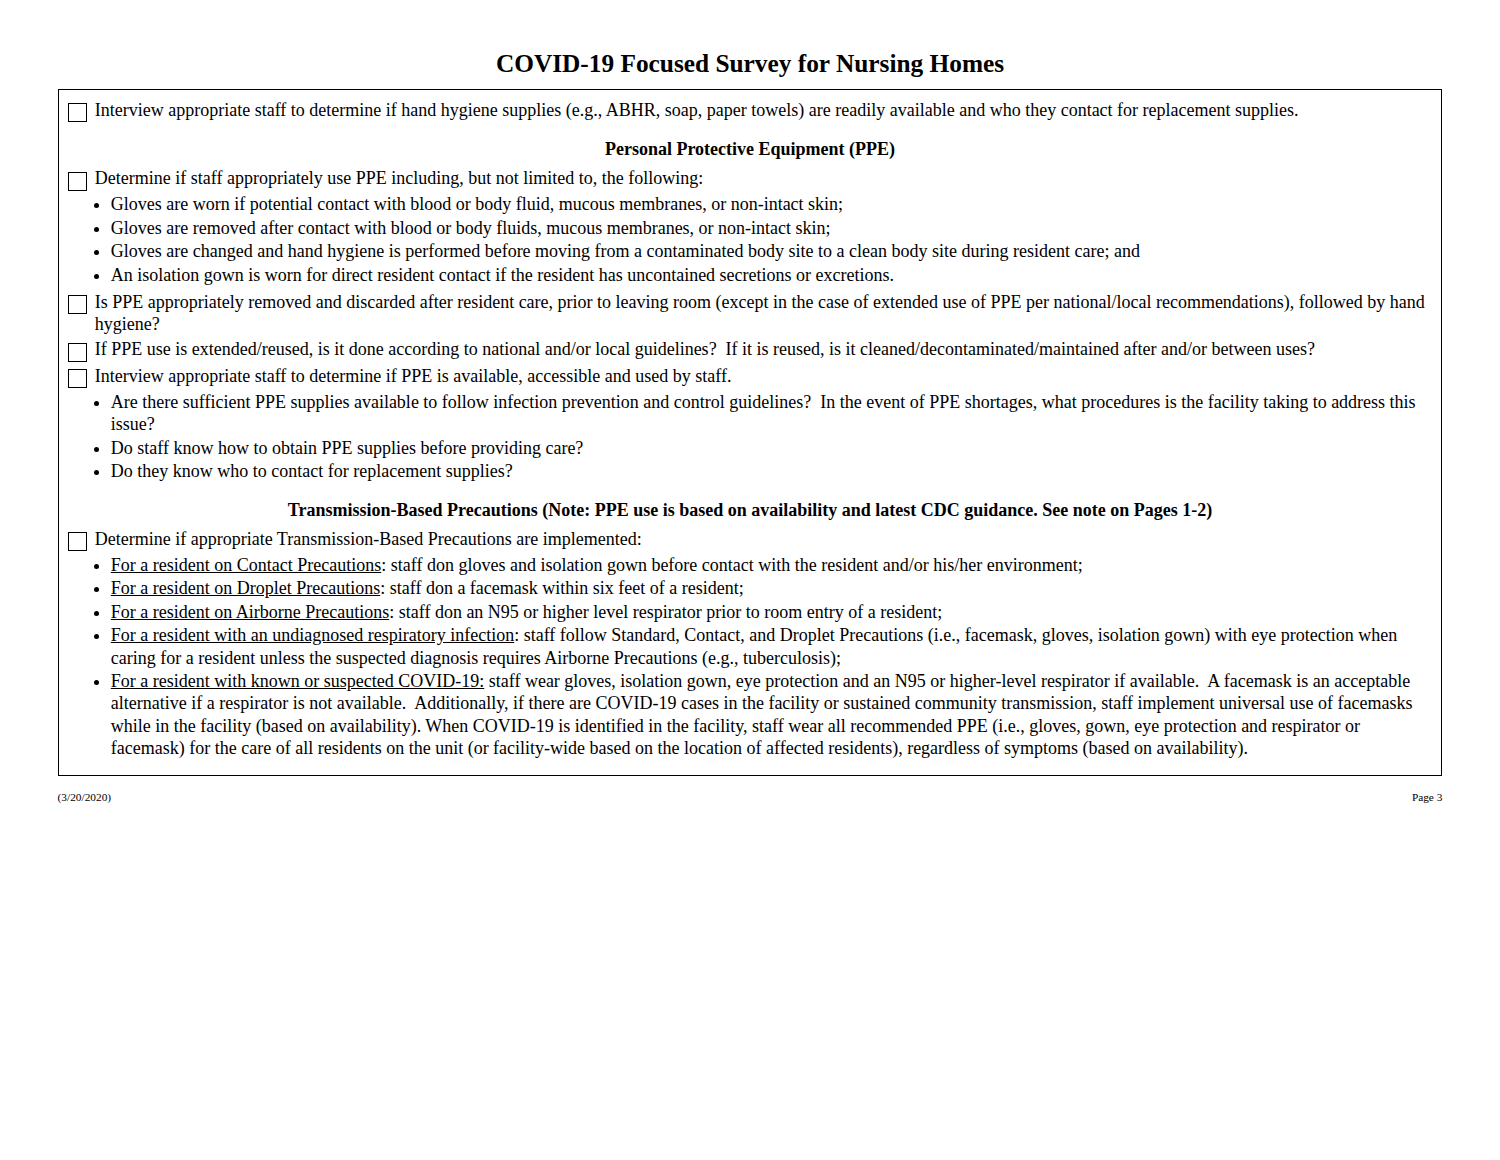COVID-19 Focused Survey for Nursing Homes
Interview appropriate staff to determine if hand hygiene supplies (e.g., ABHR, soap, paper towels) are readily available and who they contact for replacement supplies.
Personal Protective Equipment (PPE)
Determine if staff appropriately use PPE including, but not limited to, the following:
Gloves are worn if potential contact with blood or body fluid, mucous membranes, or non-intact skin;
Gloves are removed after contact with blood or body fluids, mucous membranes, or non-intact skin;
Gloves are changed and hand hygiene is performed before moving from a contaminated body site to a clean body site during resident care; and
An isolation gown is worn for direct resident contact if the resident has uncontained secretions or excretions.
Is PPE appropriately removed and discarded after resident care, prior to leaving room (except in the case of extended use of PPE per national/local recommendations), followed by hand hygiene?
If PPE use is extended/reused, is it done according to national and/or local guidelines? If it is reused, is it cleaned/decontaminated/maintained after and/or between uses?
Interview appropriate staff to determine if PPE is available, accessible and used by staff.
Are there sufficient PPE supplies available to follow infection prevention and control guidelines? In the event of PPE shortages, what procedures is the facility taking to address this issue?
Do staff know how to obtain PPE supplies before providing care?
Do they know who to contact for replacement supplies?
Transmission-Based Precautions (Note: PPE use is based on availability and latest CDC guidance. See note on Pages 1-2)
Determine if appropriate Transmission-Based Precautions are implemented:
For a resident on Contact Precautions: staff don gloves and isolation gown before contact with the resident and/or his/her environment;
For a resident on Droplet Precautions: staff don a facemask within six feet of a resident;
For a resident on Airborne Precautions: staff don an N95 or higher level respirator prior to room entry of a resident;
For a resident with an undiagnosed respiratory infection: staff follow Standard, Contact, and Droplet Precautions (i.e., facemask, gloves, isolation gown) with eye protection when caring for a resident unless the suspected diagnosis requires Airborne Precautions (e.g., tuberculosis);
For a resident with known or suspected COVID-19: staff wear gloves, isolation gown, eye protection and an N95 or higher-level respirator if available. A facemask is an acceptable alternative if a respirator is not available. Additionally, if there are COVID-19 cases in the facility or sustained community transmission, staff implement universal use of facemasks while in the facility (based on availability). When COVID-19 is identified in the facility, staff wear all recommended PPE (i.e., gloves, gown, eye protection and respirator or facemask) for the care of all residents on the unit (or facility-wide based on the location of affected residents), regardless of symptoms (based on availability).
(3/20/2020) Page 3